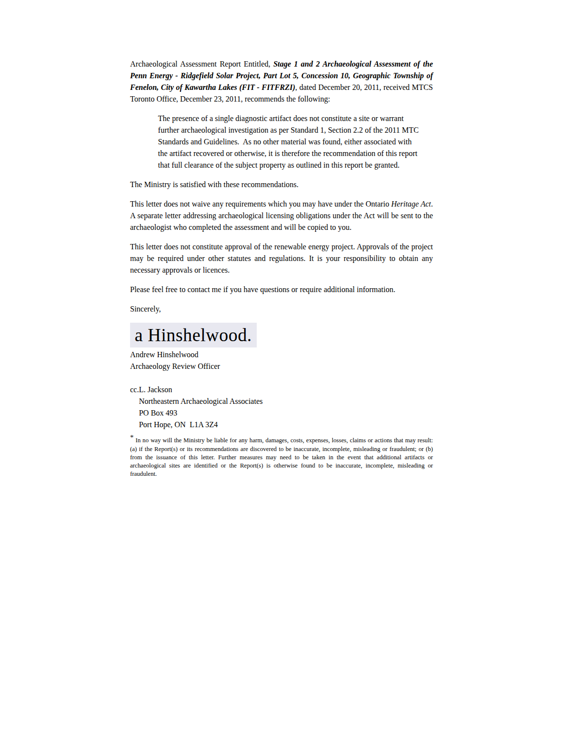Archaeological Assessment Report Entitled, Stage 1 and 2 Archaeological Assessment of the Penn Energy - Ridgefield Solar Project, Part Lot 5, Concession 10, Geographic Township of Fenelon, City of Kawartha Lakes (FIT - FITFRZI), dated December 20, 2011, received MTCS Toronto Office, December 23, 2011, recommends the following:
The presence of a single diagnostic artifact does not constitute a site or warrant further archaeological investigation as per Standard 1, Section 2.2 of the 2011 MTC Standards and Guidelines. As no other material was found, either associated with the artifact recovered or otherwise, it is therefore the recommendation of this report that full clearance of the subject property as outlined in this report be granted.
The Ministry is satisfied with these recommendations.
This letter does not waive any requirements which you may have under the Ontario Heritage Act. A separate letter addressing archaeological licensing obligations under the Act will be sent to the archaeologist who completed the assessment and will be copied to you.
This letter does not constitute approval of the renewable energy project. Approvals of the project may be required under other statutes and regulations. It is your responsibility to obtain any necessary approvals or licences.
Please feel free to contact me if you have questions or require additional information.
Sincerely,
a Hinshelwood.
Andrew Hinshelwood
Archaeology Review Officer
| cc. | L. Jackson Northeastern Archaeological Associates PO Box 493 Port Hope, ON L1A 3Z4 |
* In no way will the Ministry be liable for any harm, damages, costs, expenses, losses, claims or actions that may result: (a) if the Report(s) or its recommendations are discovered to be inaccurate, incomplete, misleading or fraudulent; or (b) from the issuance of this letter. Further measures may need to be taken in the event that additional artifacts or archaeological sites are identified or the Report(s) is otherwise found to be inaccurate, incomplete, misleading or fraudulent.